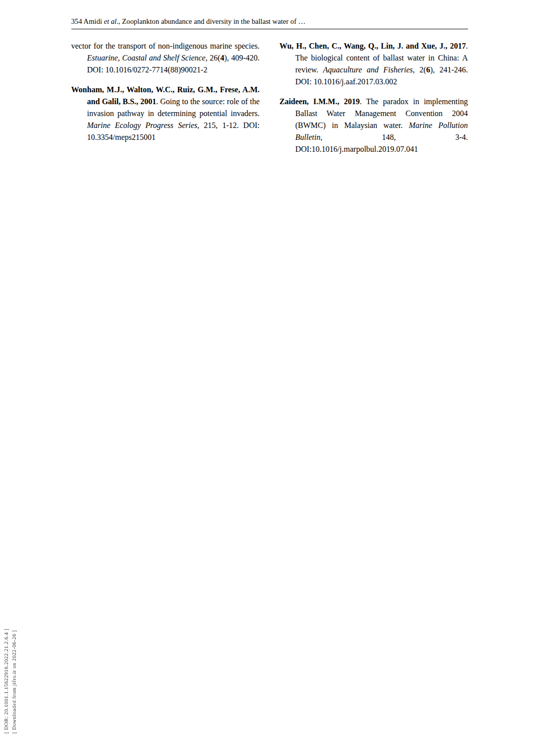354 Amidi et al., Zooplankton abundance and diversity in the ballast water of …
vector for the transport of non-indigenous marine species. Estuarine, Coastal and Shelf Science, 26(4), 409-420. DOI: 10.1016/0272-7714(88)90021-2
Wonham, M.J., Walton, W.C., Ruiz, G.M., Frese, A.M. and Galil, B.S., 2001. Going to the source: role of the invasion pathway in determining potential invaders. Marine Ecology Progress Series, 215, 1-12. DOI: 10.3354/meps215001
Wu, H., Chen, C., Wang, Q., Lin, J. and Xue, J., 2017. The biological content of ballast water in China: A review. Aquaculture and Fisheries, 2(6), 241-246. DOI: 10.1016/j.aaf.2017.03.002
Zaideen, I.M.M., 2019. The paradox in implementing Ballast Water Management Convention 2004 (BWMC) in Malaysian water. Marine Pollution Bulletin, 148, 3-4. DOI:10.1016/j.marpolbul.2019.07.041
[ DOR: 20.1001.1.15622916.2022.21.2.6.4 ] [ Downloaded from jifro.ir on 2022-06-26 ]